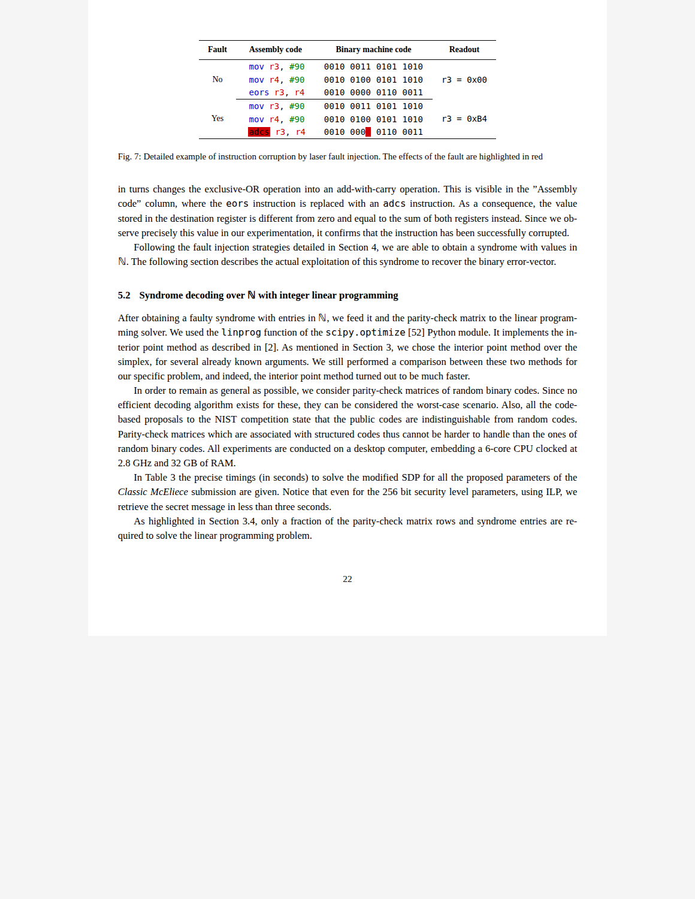| Fault | Assembly code | Binary machine code | Readout |
| --- | --- | --- | --- |
| No | mov r3 , #90 | 0010 0011 0101 1010 | r3 = 0x00 |
| mov r4 , #90 | 0010 0100 0101 1010 |
| eors r3 , r4 | 0010 0000 0110 0011 |
| Yes | mov r3 , #90 | 0010 0011 0101 1010 | r3 = 0xB4 |
| mov r4 , #90 | 0010 0100 0101 1010 |
| adcs r3 , r4 | 0010 000 1 0110 0011 |
Fig. 7: Detailed example of instruction corruption by laser fault injection. The effects of the fault are highlighted in red
in turns changes the exclusive-OR operation into an add-with-carry operation. This is visible in the ”Assembly code” column, where the eors instruction is replaced with an adcs instruction. As a consequence, the value stored in the destination register is different from zero and equal to the sum of both registers instead. Since we observe precisely this value in our experimentation, it confirms that the instruction has been successfully corrupted.
Following the fault injection strategies detailed in Section 4, we are able to obtain a syndrome with values in ℕ. The following section describes the actual exploitation of this syndrome to recover the binary error-vector.
5.2 Syndrome decoding over ℕ with integer linear programming
After obtaining a faulty syndrome with entries in ℕ, we feed it and the parity-check matrix to the linear programming solver. We used the linprog function of the scipy.optimize [52] Python module. It implements the interior point method as described in [2]. As mentioned in Section 3, we chose the interior point method over the simplex, for several already known arguments. We still performed a comparison between these two methods for our specific problem, and indeed, the interior point method turned out to be much faster.
In order to remain as general as possible, we consider parity-check matrices of random binary codes. Since no efficient decoding algorithm exists for these, they can be considered the worst-case scenario. Also, all the code-based proposals to the NIST competition state that the public codes are indistinguishable from random codes. Parity-check matrices which are associated with structured codes thus cannot be harder to handle than the ones of random binary codes. All experiments are conducted on a desktop computer, embedding a 6-core CPU clocked at 2.8 GHz and 32 GB of RAM.
In Table 3 the precise timings (in seconds) to solve the modified SDP for all the proposed parameters of the Classic McEliece submission are given. Notice that even for the 256 bit security level parameters, using ILP, we retrieve the secret message in less than three seconds.
As highlighted in Section 3.4, only a fraction of the parity-check matrix rows and syndrome entries are required to solve the linear programming problem.
22